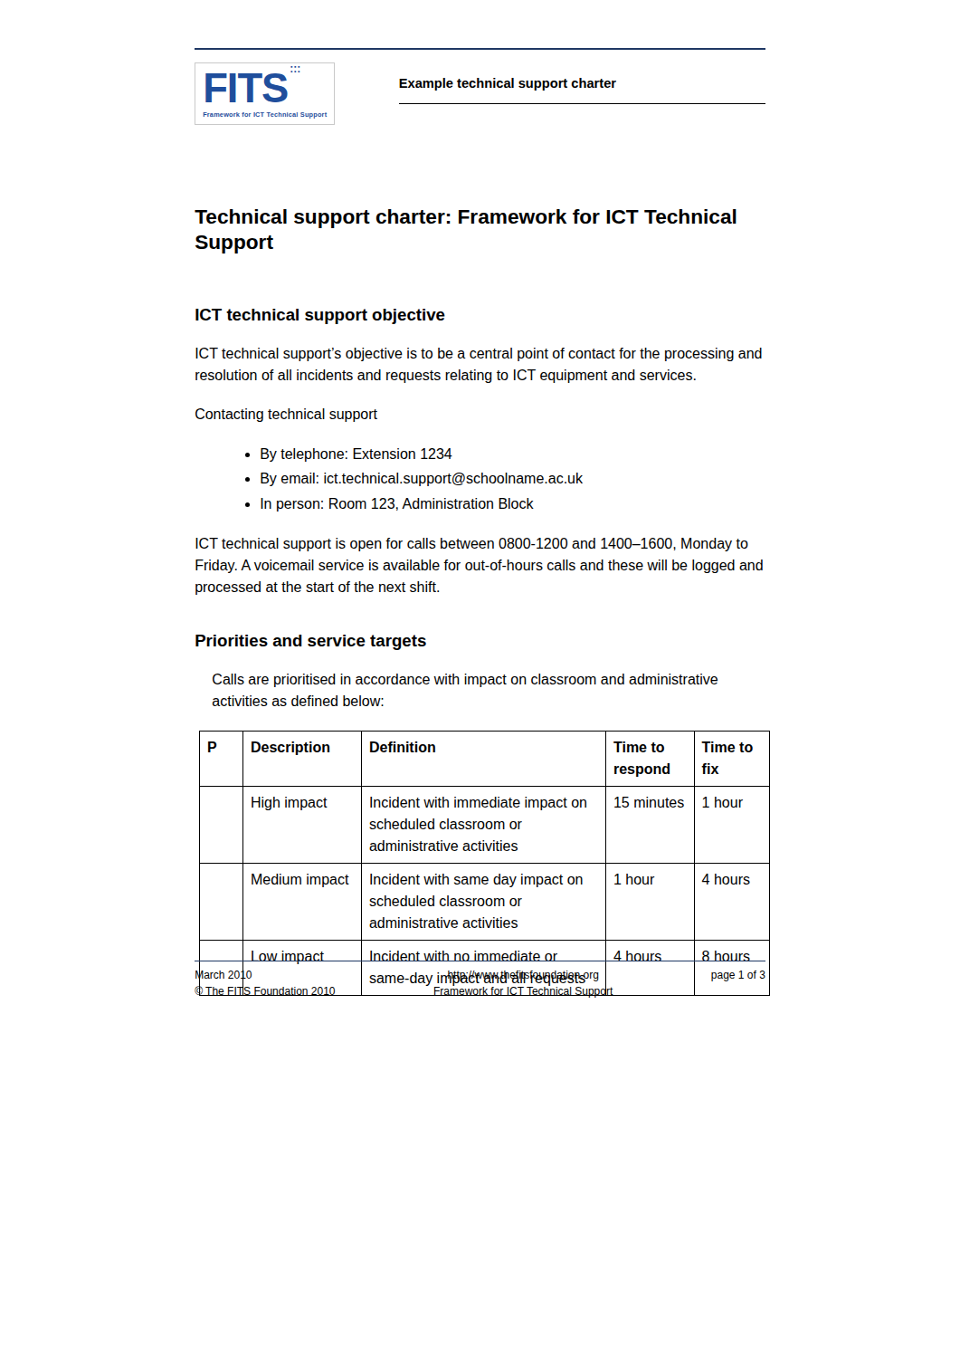FITS:::
Framework for ICT Technical Support
Example technical support charter
Technical support charter: Framework for ICT Technical Support
ICT technical support objective
ICT technical support’s objective is to be a central point of contact for the processing and resolution of all incidents and requests relating to ICT equipment and services.
Contacting technical support
By telephone: Extension 1234
By email: ict.technical.support@schoolname.ac.uk
In person: Room 123, Administration Block
ICT technical support is open for calls between 0800-1200 and 1400–1600, Monday to Friday. A voicemail service is available for out-of-hours calls and these will be logged and processed at the start of the next shift.
Priorities and service targets
Calls are prioritised in accordance with impact on classroom and administrative activities as defined below:
| P | Description | Definition | Time to respond | Time to fix |
| --- | --- | --- | --- | --- |
| | High impact | Incident with immediate impact on scheduled classroom or administrative activities | 15 minutes | 1 hour |
| | Medium impact | Incident with same day impact on scheduled classroom or administrative activities | 1 hour | 4 hours |
| | Low impact | Incident with no immediate or same-day impact and all requests | 4 hours | 8 hours |
March 2010
© The FITS Foundation 2010
http://www.thefitsfoundation.org
Framework for ICT Technical Support
page 1 of 3